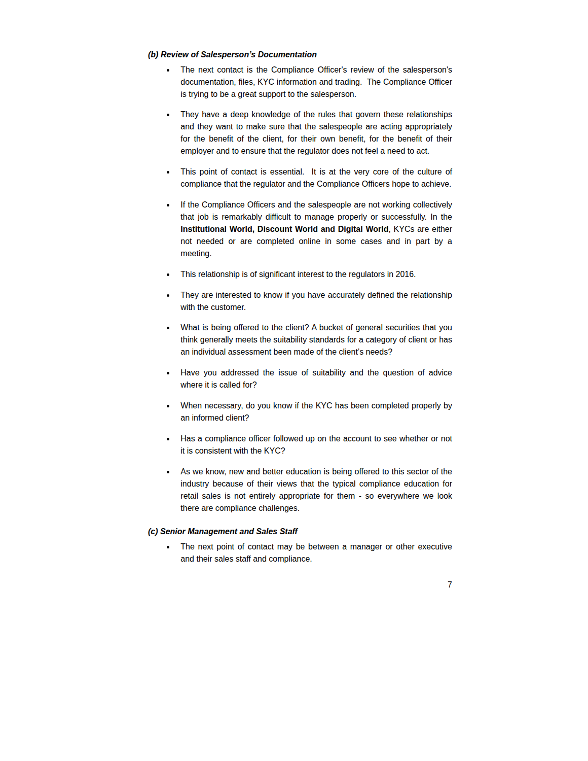(b) Review of Salesperson’s Documentation
The next contact is the Compliance Officer's review of the salesperson's documentation, files, KYC information and trading. The Compliance Officer is trying to be a great support to the salesperson.
They have a deep knowledge of the rules that govern these relationships and they want to make sure that the salespeople are acting appropriately for the benefit of the client, for their own benefit, for the benefit of their employer and to ensure that the regulator does not feel a need to act.
This point of contact is essential. It is at the very core of the culture of compliance that the regulator and the Compliance Officers hope to achieve.
If the Compliance Officers and the salespeople are not working collectively that job is remarkably difficult to manage properly or successfully. In the Institutional World, Discount World and Digital World, KYCs are either not needed or are completed online in some cases and in part by a meeting.
This relationship is of significant interest to the regulators in 2016.
They are interested to know if you have accurately defined the relationship with the customer.
What is being offered to the client? A bucket of general securities that you think generally meets the suitability standards for a category of client or has an individual assessment been made of the client’s needs?
Have you addressed the issue of suitability and the question of advice where it is called for?
When necessary, do you know if the KYC has been completed properly by an informed client?
Has a compliance officer followed up on the account to see whether or not it is consistent with the KYC?
As we know, new and better education is being offered to this sector of the industry because of their views that the typical compliance education for retail sales is not entirely appropriate for them - so everywhere we look there are compliance challenges.
(c) Senior Management and Sales Staff
The next point of contact may be between a manager or other executive and their sales staff and compliance.
7